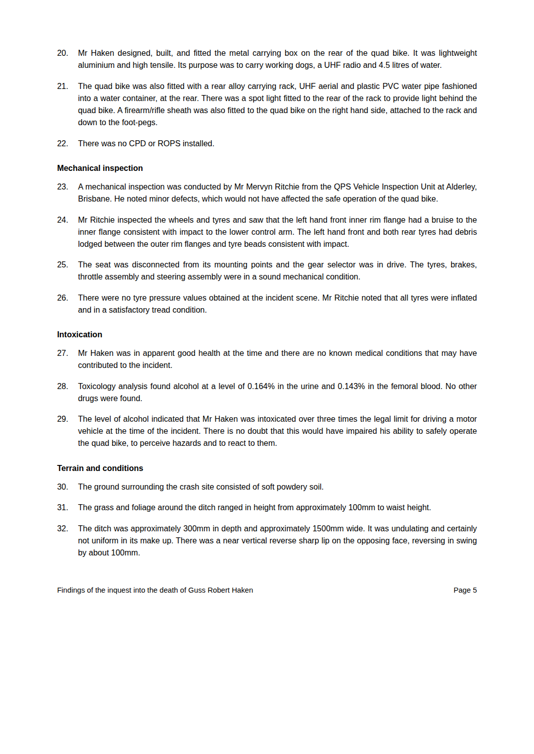20. Mr Haken designed, built, and fitted the metal carrying box on the rear of the quad bike. It was lightweight aluminium and high tensile. Its purpose was to carry working dogs, a UHF radio and 4.5 litres of water.
21. The quad bike was also fitted with a rear alloy carrying rack, UHF aerial and plastic PVC water pipe fashioned into a water container, at the rear. There was a spot light fitted to the rear of the rack to provide light behind the quad bike. A firearm/rifle sheath was also fitted to the quad bike on the right hand side, attached to the rack and down to the foot-pegs.
22. There was no CPD or ROPS installed.
Mechanical inspection
23. A mechanical inspection was conducted by Mr Mervyn Ritchie from the QPS Vehicle Inspection Unit at Alderley, Brisbane. He noted minor defects, which would not have affected the safe operation of the quad bike.
24. Mr Ritchie inspected the wheels and tyres and saw that the left hand front inner rim flange had a bruise to the inner flange consistent with impact to the lower control arm. The left hand front and both rear tyres had debris lodged between the outer rim flanges and tyre beads consistent with impact.
25. The seat was disconnected from its mounting points and the gear selector was in drive. The tyres, brakes, throttle assembly and steering assembly were in a sound mechanical condition.
26. There were no tyre pressure values obtained at the incident scene. Mr Ritchie noted that all tyres were inflated and in a satisfactory tread condition.
Intoxication
27. Mr Haken was in apparent good health at the time and there are no known medical conditions that may have contributed to the incident.
28. Toxicology analysis found alcohol at a level of 0.164% in the urine and 0.143% in the femoral blood. No other drugs were found.
29. The level of alcohol indicated that Mr Haken was intoxicated over three times the legal limit for driving a motor vehicle at the time of the incident. There is no doubt that this would have impaired his ability to safely operate the quad bike, to perceive hazards and to react to them.
Terrain and conditions
30. The ground surrounding the crash site consisted of soft powdery soil.
31. The grass and foliage around the ditch ranged in height from approximately 100mm to waist height.
32. The ditch was approximately 300mm in depth and approximately 1500mm wide. It was undulating and certainly not uniform in its make up. There was a near vertical reverse sharp lip on the opposing face, reversing in swing by about 100mm.
Findings of the inquest into the death of Guss Robert Haken Page 5